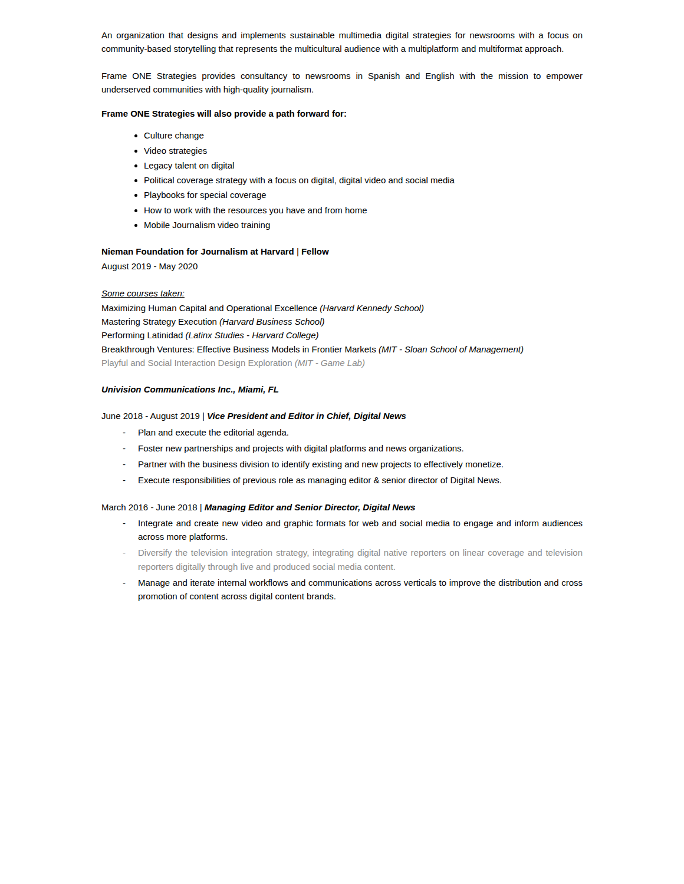An organization that designs and implements sustainable multimedia digital strategies for newsrooms with a focus on community-based storytelling that represents the multicultural audience with a multiplatform and multiformat approach.
Frame ONE Strategies provides consultancy to newsrooms in Spanish and English with the mission to empower underserved communities with high-quality journalism.
Frame ONE Strategies will also provide a path forward for:
Culture change
Video strategies
Legacy talent on digital
Political coverage strategy with a focus on digital, digital video and social media
Playbooks for special coverage
How to work with the resources you have and from home
Mobile Journalism video training
Nieman Foundation for Journalism at Harvard | Fellow
August 2019 - May 2020
Some courses taken:
Maximizing Human Capital and Operational Excellence (Harvard Kennedy School)
Mastering Strategy Execution (Harvard Business School)
Performing Latinidad (Latinx Studies - Harvard College)
Breakthrough Ventures: Effective Business Models in Frontier Markets (MIT - Sloan School of Management)
Playful and Social Interaction Design Exploration (MIT - Game Lab)
Univision Communications Inc., Miami, FL
June 2018 - August 2019 | Vice President and Editor in Chief, Digital News
Plan and execute the editorial agenda.
Foster new partnerships and projects with digital platforms and news organizations.
Partner with the business division to identify existing and new projects to effectively monetize.
Execute responsibilities of previous role as managing editor & senior director of Digital News.
March 2016 - June 2018 | Managing Editor and Senior Director, Digital News
Integrate and create new video and graphic formats for web and social media to engage and inform audiences across more platforms.
Diversify the television integration strategy, integrating digital native reporters on linear coverage and television reporters digitally through live and produced social media content.
Manage and iterate internal workflows and communications across verticals to improve the distribution and cross promotion of content across digital content brands.